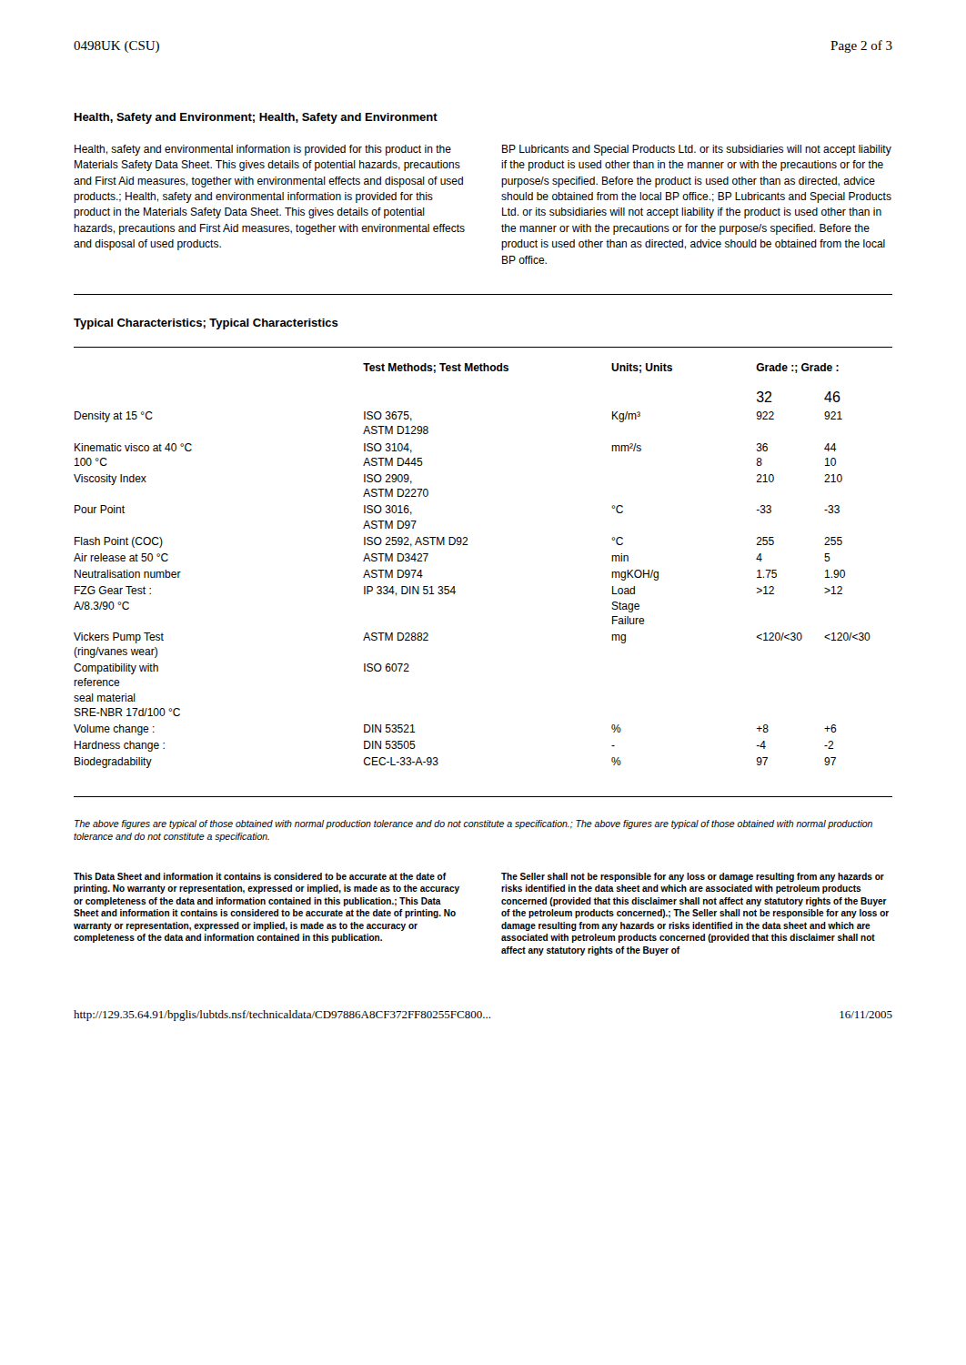0498UK (CSU)
Page 2 of 3
Health, Safety and Environment; Health, Safety and Environment
Health, safety and environmental information is provided for this product in the Materials Safety Data Sheet. This gives details of potential hazards, precautions and First Aid measures, together with environmental effects and disposal of used products.; Health, safety and environmental information is provided for this product in the Materials Safety Data Sheet. This gives details of potential hazards, precautions and First Aid measures, together with environmental effects and disposal of used products.
BP Lubricants and Special Products Ltd. or its subsidiaries will not accept liability if the product is used other than in the manner or with the precautions or for the purpose/s specified. Before the product is used other than as directed, advice should be obtained from the local BP office.; BP Lubricants and Special Products Ltd. or its subsidiaries will not accept liability if the product is used other than in the manner or with the precautions or for the purpose/s specified. Before the product is used other than as directed, advice should be obtained from the local BP office.
Typical Characteristics; Typical Characteristics
| | Test Methods; Test Methods | Units; Units | Grade :; Grade : |
| --- | --- | --- | --- |
| | | | 32 | 46 |
| Density at 15 °C | ISO 3675, ASTM D1298 | Kg/m³ | 922 | 921 |
| Kinematic visco at 40 °C 100 °C | ISO 3104, ASTM D445 | mm²/s | 36 8 | 44 10 |
| Viscosity Index | ISO 2909, ASTM D2270 | | 210 | 210 |
| Pour Point | ISO 3016, ASTM D97 | °C | -33 | -33 |
| Flash Point (COC) | ISO 2592, ASTM D92 | °C | 255 | 255 |
| Air release at 50 °C | ASTM D3427 | min | 4 | 5 |
| Neutralisation number | ASTM D974 | mgKOH/g | 1.75 | 1.90 |
| FZG Gear Test : A/8.3/90 °C | IP 334, DIN 51 354 | Load Stage Failure | >12 | >12 |
| Vickers Pump Test (ring/vanes wear) | ASTM D2882 | mg | <120/<30 | <120/<30 |
| Compatibility with reference seal material SRE-NBR 17d/100 °C | ISO 6072 | | | |
| Volume change : | DIN 53521 | % | +8 | +6 |
| Hardness change : | DIN 53505 | - | -4 | -2 |
| Biodegradability | CEC-L-33-A-93 | % | 97 | 97 |
The above figures are typical of those obtained with normal production tolerance and do not constitute a specification.; The above figures are typical of those obtained with normal production tolerance and do not constitute a specification.
This Data Sheet and information it contains is considered to be accurate at the date of printing. No warranty or representation, expressed or implied, is made as to the accuracy or completeness of the data and information contained in this publication.; This Data Sheet and information it contains is considered to be accurate at the date of printing. No warranty or representation, expressed or implied, is made as to the accuracy or completeness of the data and information contained in this publication.
The Seller shall not be responsible for any loss or damage resulting from any hazards or risks identified in the data sheet and which are associated with petroleum products concerned (provided that this disclaimer shall not affect any statutory rights of the Buyer of the petroleum products concerned).; The Seller shall not be responsible for any loss or damage resulting from any hazards or risks identified in the data sheet and which are associated with petroleum products concerned (provided that this disclaimer shall not affect any statutory rights of the Buyer of
http://129.35.64.91/bpglis/lubtds.nsf/technicaldata/CD97886A8CF372FF80255FC800...
16/11/2005